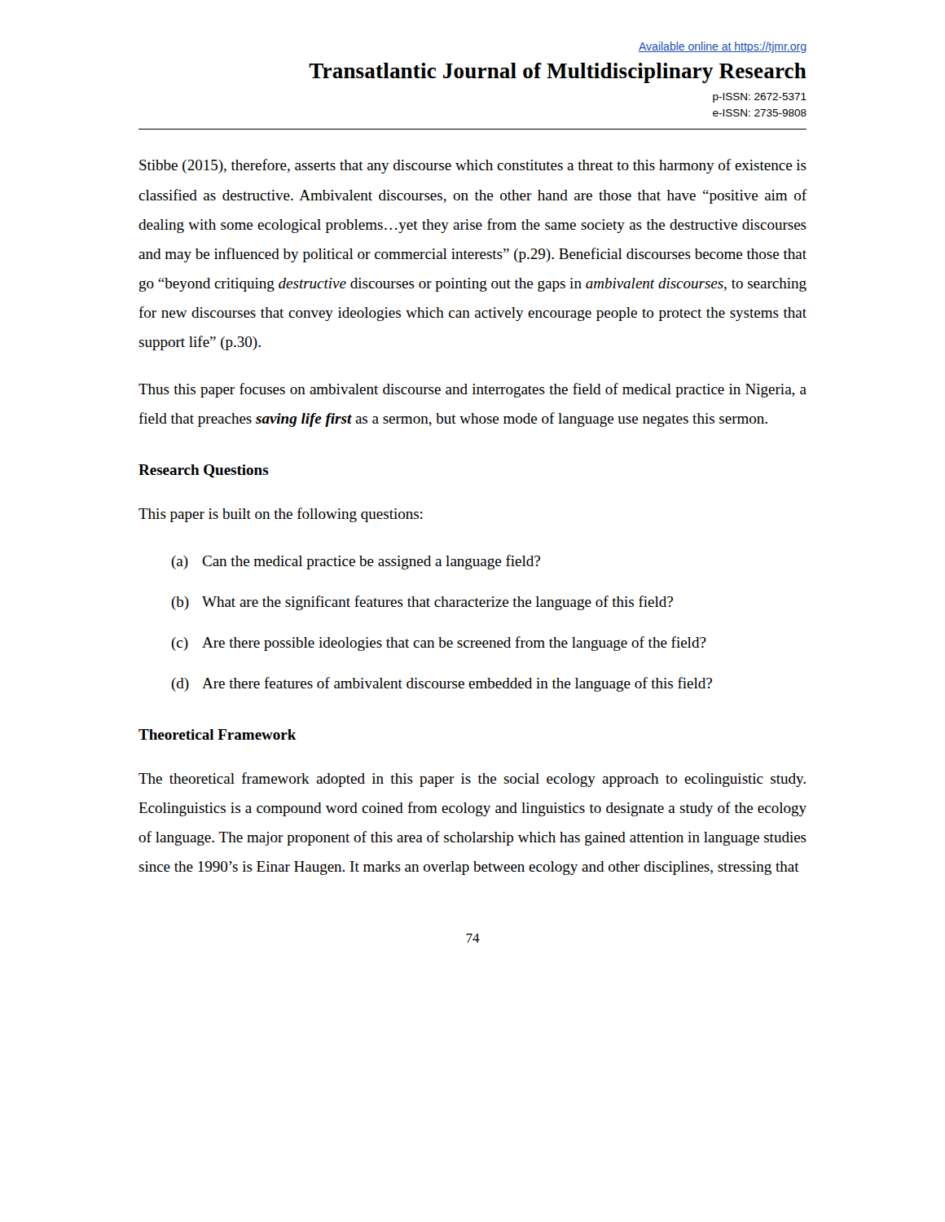Available online at https://tjmr.org Transatlantic Journal of Multidisciplinary Research p-ISSN: 2672-5371 e-ISSN: 2735-9808
Stibbe (2015), therefore, asserts that any discourse which constitutes a threat to this harmony of existence is classified as destructive. Ambivalent discourses, on the other hand are those that have “positive aim of dealing with some ecological problems…yet they arise from the same society as the destructive discourses and may be influenced by political or commercial interests” (p.29). Beneficial discourses become those that go “beyond critiquing destructive discourses or pointing out the gaps in ambivalent discourses, to searching for new discourses that convey ideologies which can actively encourage people to protect the systems that support life” (p.30).
Thus this paper focuses on ambivalent discourse and interrogates the field of medical practice in Nigeria, a field that preaches saving life first as a sermon, but whose mode of language use negates this sermon.
Research Questions
This paper is built on the following questions:
Can the medical practice be assigned a language field?
What are the significant features that characterize the language of this field?
Are there possible ideologies that can be screened from the language of the field?
Are there features of ambivalent discourse embedded in the language of this field?
Theoretical Framework
The theoretical framework adopted in this paper is the social ecology approach to ecolinguistic study. Ecolinguistics is a compound word coined from ecology and linguistics to designate a study of the ecology of language. The major proponent of this area of scholarship which has gained attention in language studies since the 1990’s is Einar Haugen. It marks an overlap between ecology and other disciplines, stressing that
74